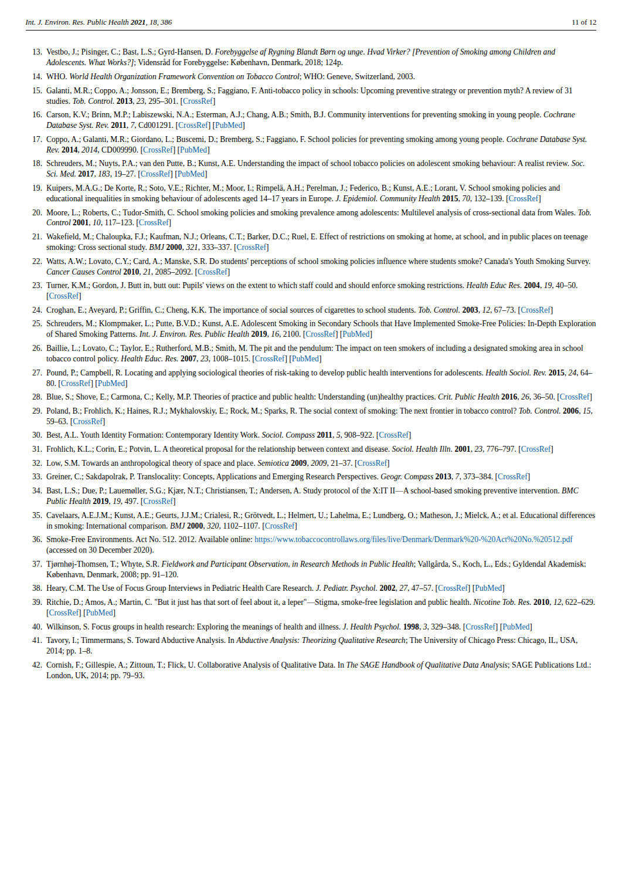Int. J. Environ. Res. Public Health 2021, 18, 386 11 of 12
13. Vestbo, J.; Pisinger, C.; Bast, L.S.; Gyrd-Hansen, D. Forebyggelse af Rygning Blandt Børn og unge. Hvad Virker? [Prevention of Smoking among Children and Adolescents. What Works?]; Vidensråd for Forebyggelse: København, Denmark, 2018; 124p.
14. WHO. World Health Organization Framework Convention on Tobacco Control; WHO: Geneve, Switzerland, 2003.
15. Galanti, M.R.; Coppo, A.; Jonsson, E.; Bremberg, S.; Faggiano, F. Anti-tobacco policy in schools: Upcoming preventive strategy or prevention myth? A review of 31 studies. Tob. Control. 2013, 23, 295–301. [CrossRef]
16. Carson, K.V.; Brinn, M.P.; Labiszewski, N.A.; Esterman, A.J.; Chang, A.B.; Smith, B.J. Community interventions for preventing smoking in young people. Cochrane Database Syst. Rev. 2011, 7, Cd001291. [CrossRef] [PubMed]
17. Coppo, A.; Galanti, M.R.; Giordano, L.; Buscemi, D.; Bremberg, S.; Faggiano, F. School policies for preventing smoking among young people. Cochrane Database Syst. Rev. 2014, 2014, CD009990. [CrossRef] [PubMed]
18. Schreuders, M.; Nuyts, P.A.; van den Putte, B.; Kunst, A.E. Understanding the impact of school tobacco policies on adolescent smoking behaviour: A realist review. Soc. Sci. Med. 2017, 183, 19–27. [CrossRef] [PubMed]
19. Kuipers, M.A.G.; De Korte, R.; Soto, V.E.; Richter, M.; Moor, I.; Rimpelä, A.H.; Perelman, J.; Federico, B.; Kunst, A.E.; Lorant, V. School smoking policies and educational inequalities in smoking behaviour of adolescents aged 14–17 years in Europe. J. Epidemiol. Community Health 2015, 70, 132–139. [CrossRef]
20. Moore, L.; Roberts, C.; Tudor-Smith, C. School smoking policies and smoking prevalence among adolescents: Multilevel analysis of cross-sectional data from Wales. Tob. Control 2001, 10, 117–123. [CrossRef]
21. Wakefield, M.; Chaloupka, F.J.; Kaufman, N.J.; Orleans, C.T.; Barker, D.C.; Ruel, E. Effect of restrictions on smoking at home, at school, and in public places on teenage smoking: Cross sectional study. BMJ 2000, 321, 333–337. [CrossRef]
22. Watts, A.W.; Lovato, C.Y.; Card, A.; Manske, S.R. Do students' perceptions of school smoking policies influence where students smoke? Canada's Youth Smoking Survey. Cancer Causes Control 2010, 21, 2085–2092. [CrossRef]
23. Turner, K.M.; Gordon, J. Butt in, butt out: Pupils' views on the extent to which staff could and should enforce smoking restrictions. Health Educ Res. 2004, 19, 40–50. [CrossRef]
24. Croghan, E.; Aveyard, P.; Griffin, C.; Cheng, K.K. The importance of social sources of cigarettes to school students. Tob. Control. 2003, 12, 67–73. [CrossRef]
25. Schreuders, M.; Klompmaker, L.; Putte, B.V.D.; Kunst, A.E. Adolescent Smoking in Secondary Schools that Have Implemented Smoke-Free Policies: In-Depth Exploration of Shared Smoking Patterns. Int. J. Environ. Res. Public Health 2019, 16, 2100. [CrossRef] [PubMed]
26. Baillie, L.; Lovato, C.; Taylor, E.; Rutherford, M.B.; Smith, M. The pit and the pendulum: The impact on teen smokers of including a designated smoking area in school tobacco control policy. Health Educ. Res. 2007, 23, 1008–1015. [CrossRef] [PubMed]
27. Pound, P.; Campbell, R. Locating and applying sociological theories of risk-taking to develop public health interventions for adolescents. Health Sociol. Rev. 2015, 24, 64–80. [CrossRef] [PubMed]
28. Blue, S.; Shove, E.; Carmona, C.; Kelly, M.P. Theories of practice and public health: Understanding (un)healthy practices. Crit. Public Health 2016, 26, 36–50. [CrossRef]
29. Poland, B.; Frohlich, K.; Haines, R.J.; Mykhalovskiy, E.; Rock, M.; Sparks, R. The social context of smoking: The next frontier in tobacco control? Tob. Control. 2006, 15, 59–63. [CrossRef]
30. Best, A.L. Youth Identity Formation: Contemporary Identity Work. Sociol. Compass 2011, 5, 908–922. [CrossRef]
31. Frohlich, K.L.; Corin, E.; Potvin, L. A theoretical proposal for the relationship between context and disease. Sociol. Health Illn. 2001, 23, 776–797. [CrossRef]
32. Low, S.M. Towards an anthropological theory of space and place. Semiotica 2009, 2009, 21–37. [CrossRef]
33. Greiner, C.; Sakdapolrak, P. Translocality: Concepts, Applications and Emerging Research Perspectives. Geogr. Compass 2013, 7, 373–384. [CrossRef]
34. Bast, L.S.; Due, P.; Lauemøller, S.G.; Kjær, N.T.; Christiansen, T.; Andersen, A. Study protocol of the X:IT II—A school-based smoking preventive intervention. BMC Public Health 2019, 19, 497. [CrossRef]
35. Cavelaars, A.E.J.M.; Kunst, A.E.; Geurts, J.J.M.; Crialesi, R.; Grötvedt, L.; Helmert, U.; Lahelma, E.; Lundberg, O.; Matheson, J.; Mielck, A.; et al. Educational differences in smoking: International comparison. BMJ 2000, 320, 1102–1107. [CrossRef]
36. Smoke-Free Environments. Act No. 512. 2012. Available online: https://www.tobaccocontrollaws.org/files/live/Denmark/Denmark%20-%20Act%20No.%20512.pdf (accessed on 30 December 2020).
37. Tjørnhøj-Thomsen, T.; Whyte, S.R. Fieldwork and Participant Observation, in Research Methods in Public Health; Vallgårda, S., Koch, L., Eds.; Gyldendal Akademisk: København, Denmark, 2008; pp. 91–120.
38. Heary, C.M. The Use of Focus Group Interviews in Pediatric Health Care Research. J. Pediatr. Psychol. 2002, 27, 47–57. [CrossRef] [PubMed]
39. Ritchie, D.; Amos, A.; Martin, C. "But it just has that sort of feel about it, a leper"—Stigma, smoke-free legislation and public health. Nicotine Tob. Res. 2010, 12, 622–629. [CrossRef] [PubMed]
40. Wilkinson, S. Focus groups in health research: Exploring the meanings of health and illness. J. Health Psychol. 1998, 3, 329–348. [CrossRef] [PubMed]
41. Tavory, I.; Timmermans, S. Toward Abductive Analysis. In Abductive Analysis: Theorizing Qualitative Research; The University of Chicago Press: Chicago, IL, USA, 2014; pp. 1–8.
42. Cornish, F.; Gillespie, A.; Zittoun, T.; Flick, U. Collaborative Analysis of Qualitative Data. In The SAGE Handbook of Qualitative Data Analysis; SAGE Publications Ltd.: London, UK, 2014; pp. 79–93.